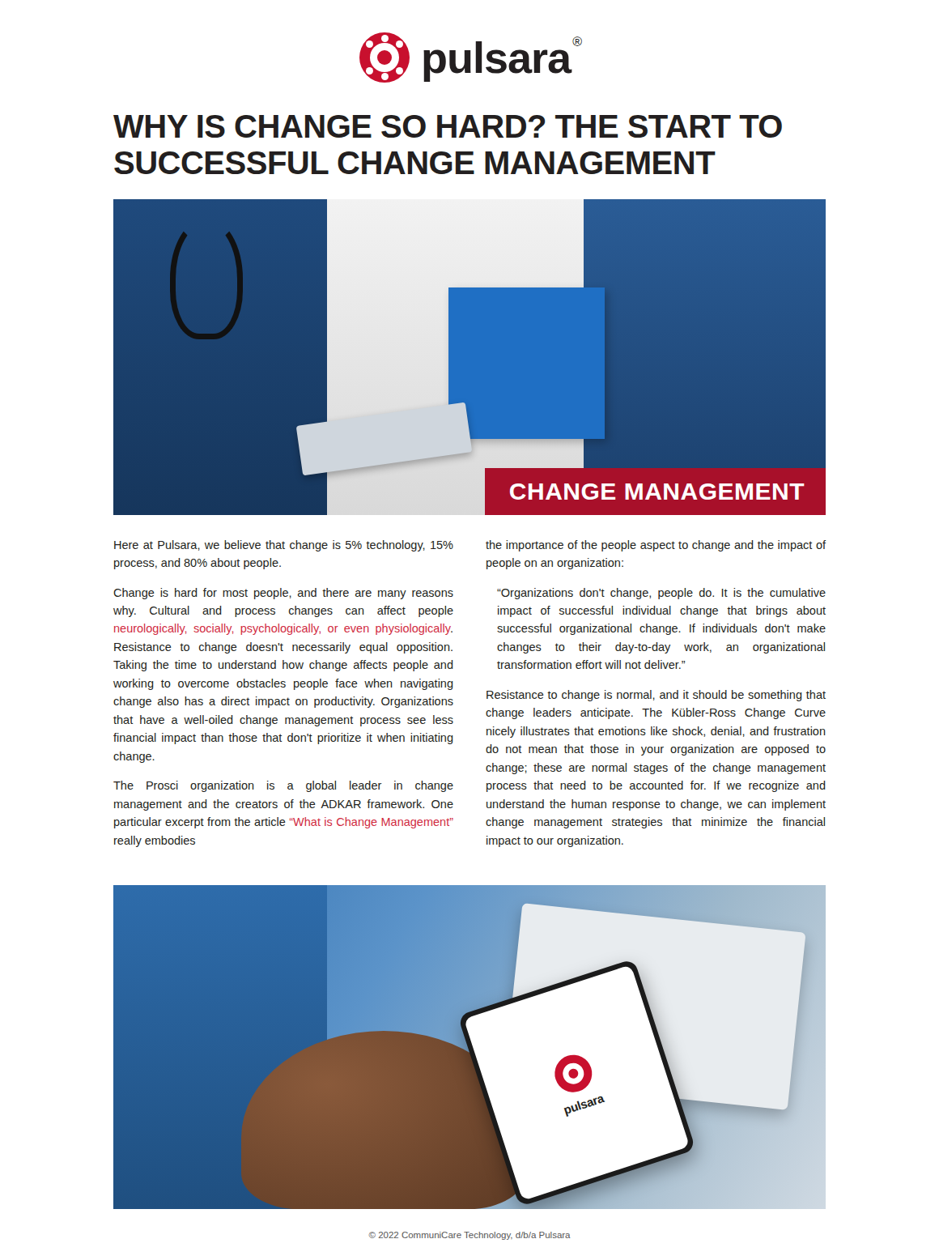pulsara®
Why is change so hard? The start to successful change management
Change Management
Here at Pulsara, we believe that change is 5% technology, 15% process, and 80% about people.
Change is hard for most people, and there are many reasons why. Cultural and process changes can affect people neurologically, socially, psychologically, or even physiologically. Resistance to change doesn't necessarily equal opposition. Taking the time to understand how change affects people and working to overcome obstacles people face when navigating change also has a direct impact on productivity. Organizations that have a well-oiled change management process see less financial impact than those that don't prioritize it when initiating change.
The Prosci organization is a global leader in change management and the creators of the ADKAR framework. One particular excerpt from the article “What is Change Management” really embodies
the importance of the people aspect to change and the impact of people on an organization:
“Organizations don't change, people do. It is the cumulative impact of successful individual change that brings about successful organizational change. If individuals don't make changes to their day-to-day work, an organizational transformation effort will not deliver.”
Resistance to change is normal, and it should be something that change leaders anticipate. The Kübler-Ross Change Curve nicely illustrates that emotions like shock, denial, and frustration do not mean that those in your organization are opposed to change; these are normal stages of the change management process that need to be accounted for. If we recognize and understand the human response to change, we can implement change management strategies that minimize the financial impact to our organization.
pulsara
© 2022 CommuniCare Technology, d/b/a Pulsara